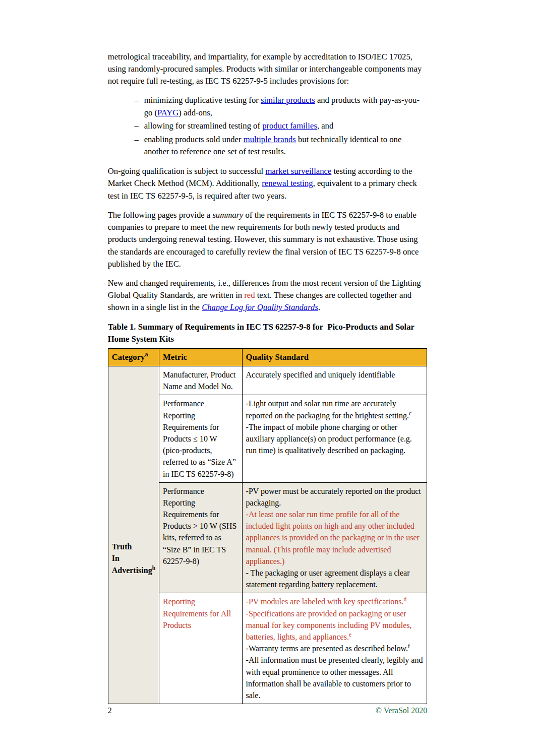metrological traceability, and impartiality, for example by accreditation to ISO/IEC 17025, using randomly-procured samples. Products with similar or interchangeable components may not require full re-testing, as IEC TS 62257-9-5 includes provisions for:
minimizing duplicative testing for similar products and products with pay-as-you-go (PAYG) add-ons,
allowing for streamlined testing of product families, and
enabling products sold under multiple brands but technically identical to one another to reference one set of test results.
On-going qualification is subject to successful market surveillance testing according to the Market Check Method (MCM). Additionally, renewal testing, equivalent to a primary check test in IEC TS 62257-9-5, is required after two years.
The following pages provide a summary of the requirements in IEC TS 62257-9-8 to enable companies to prepare to meet the new requirements for both newly tested products and products undergoing renewal testing. However, this summary is not exhaustive. Those using the standards are encouraged to carefully review the final version of IEC TS 62257-9-8 once published by the IEC.
New and changed requirements, i.e., differences from the most recent version of the Lighting Global Quality Standards, are written in red text. These changes are collected together and shown in a single list in the Change Log for Quality Standards.
Table 1. Summary of Requirements in IEC TS 62257-9-8 for Pico-Products and Solar Home System Kits
| Category a | Metric | Quality Standard |
| --- | --- | --- |
| Truth In Advertising b | Manufacturer, Product Name and Model No. | Accurately specified and uniquely identifiable |
| Performance Reporting Requirements for Products ≤ 10 W (pico-products, referred to as “Size A” in IEC TS 62257-9-8) | -Light output and solar run time are accurately reported on the packaging for the brightest setting. c -The impact of mobile phone charging or other auxiliary appliance(s) on product performance (e.g. run time) is qualitatively described on packaging. |
| Performance Reporting Requirements for Products > 10 W (SHS kits, referred to as “Size B” in IEC TS 62257-9-8) | -PV power must be accurately reported on the product packaging. -At least one solar run time profile for all of the included light points on high and any other included appliances is provided on the packaging or in the user manual. (This profile may include advertised appliances.) - The packaging or user agreement displays a clear statement regarding battery replacement. |
| Reporting Requirements for All Products | -PV modules are labeled with key specifications. d -Specifications are provided on packaging or user manual for key components including PV modules, batteries, lights, and appliances. e -Warranty terms are presented as described below. f -All information must be presented clearly, legibly and with equal prominence to other messages. All information shall be available to customers prior to sale. |
2 © VeraSol 2020